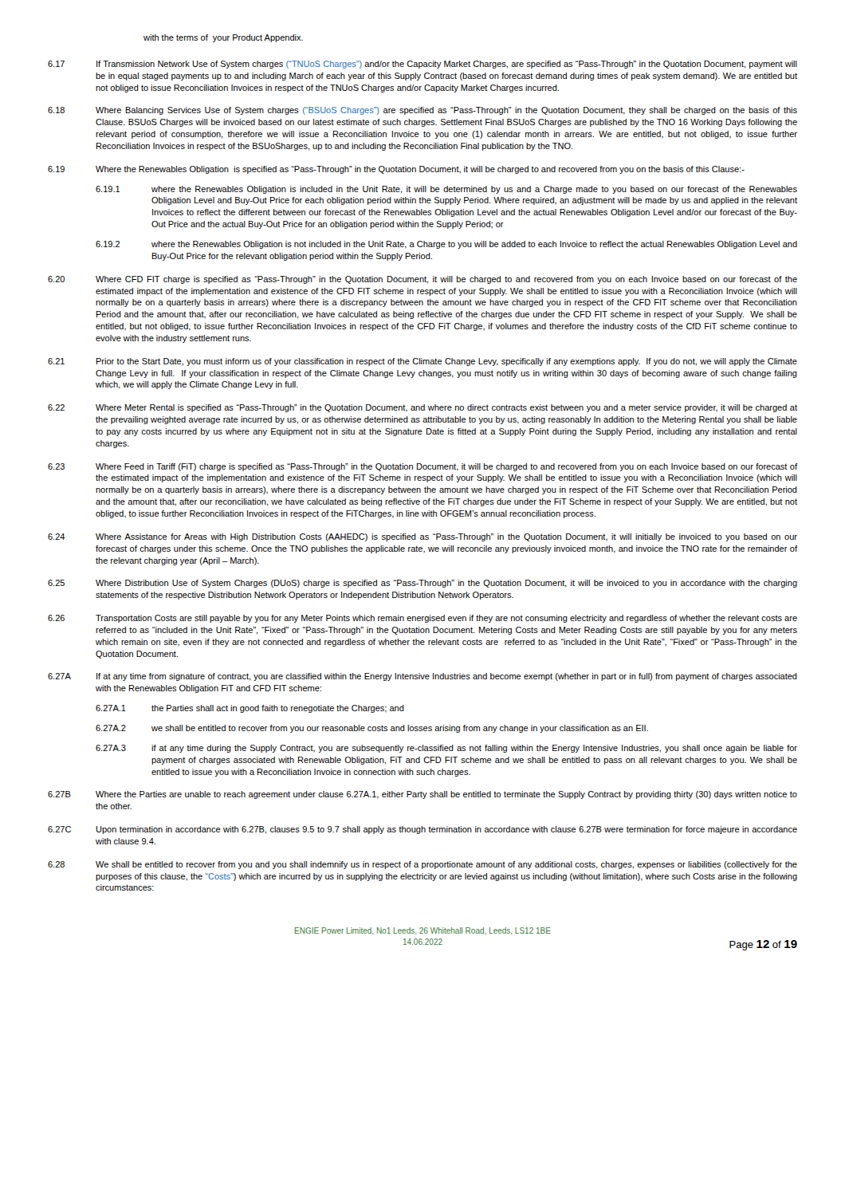with the terms of your Product Appendix.
6.17
If Transmission Network Use of System charges (“TNUoS Charges”) and/or the Capacity Market Charges, are specified as “Pass-Through” in the Quotation Document, payment will be in equal staged payments up to and including March of each year of this Supply Contract (based on forecast demand during times of peak system demand). We are entitled but not obliged to issue Reconciliation Invoices in respect of the TNUoS Charges and/or Capacity Market Charges incurred.
6.18
Where Balancing Services Use of System charges (“BSUoS Charges”) are specified as “Pass-Through” in the Quotation Document, they shall be charged on the basis of this Clause. BSUoS Charges will be invoiced based on our latest estimate of such charges. Settlement Final BSUoS Charges are published by the TNO 16 Working Days following the relevant period of consumption, therefore we will issue a Reconciliation Invoice to you one (1) calendar month in arrears. We are entitled, but not obliged, to issue further Reconciliation Invoices in respect of the BSUoSharges, up to and including the Reconciliation Final publication by the TNO.
6.19
Where the Renewables Obligation is specified as “Pass-Through” in the Quotation Document, it will be charged to and recovered from you on the basis of this Clause:-
6.19.1
where the Renewables Obligation is included in the Unit Rate, it will be determined by us and a Charge made to you based on our forecast of the Renewables Obligation Level and Buy-Out Price for each obligation period within the Supply Period. Where required, an adjustment will be made by us and applied in the relevant Invoices to reflect the different between our forecast of the Renewables Obligation Level and the actual Renewables Obligation Level and/or our forecast of the Buy-Out Price and the actual Buy-Out Price for an obligation period within the Supply Period; or
6.19.2
where the Renewables Obligation is not included in the Unit Rate, a Charge to you will be added to each Invoice to reflect the actual Renewables Obligation Level and Buy-Out Price for the relevant obligation period within the Supply Period.
6.20
Where CFD FIT charge is specified as “Pass-Through” in the Quotation Document, it will be charged to and recovered from you on each Invoice based on our forecast of the estimated impact of the implementation and existence of the CFD FIT scheme in respect of your Supply. We shall be entitled to issue you with a Reconciliation Invoice (which will normally be on a quarterly basis in arrears) where there is a discrepancy between the amount we have charged you in respect of the CFD FIT scheme over that Reconciliation Period and the amount that, after our reconciliation, we have calculated as being reflective of the charges due under the CFD FIT scheme in respect of your Supply. We shall be entitled, but not obliged, to issue further Reconciliation Invoices in respect of the CFD FiT Charge, if volumes and therefore the industry costs of the CfD FiT scheme continue to evolve with the industry settlement runs.
6.21
Prior to the Start Date, you must inform us of your classification in respect of the Climate Change Levy, specifically if any exemptions apply. If you do not, we will apply the Climate Change Levy in full. If your classification in respect of the Climate Change Levy changes, you must notify us in writing within 30 days of becoming aware of such change failing which, we will apply the Climate Change Levy in full.
6.22
Where Meter Rental is specified as “Pass-Through” in the Quotation Document, and where no direct contracts exist between you and a meter service provider, it will be charged at the prevailing weighted average rate incurred by us, or as otherwise determined as attributable to you by us, acting reasonably In addition to the Metering Rental you shall be liable to pay any costs incurred by us where any Equipment not in situ at the Signature Date is fitted at a Supply Point during the Supply Period, including any installation and rental charges.
6.23
Where Feed in Tariff (FiT) charge is specified as “Pass-Through” in the Quotation Document, it will be charged to and recovered from you on each Invoice based on our forecast of the estimated impact of the implementation and existence of the FiT Scheme in respect of your Supply. We shall be entitled to issue you with a Reconciliation Invoice (which will normally be on a quarterly basis in arrears), where there is a discrepancy between the amount we have charged you in respect of the FiT Scheme over that Reconciliation Period and the amount that, after our reconciliation, we have calculated as being reflective of the FiT charges due under the FiT Scheme in respect of your Supply. We are entitled, but not obliged, to issue further Reconciliation Invoices in respect of the FiTCharges, in line with OFGEM’s annual reconciliation process.
6.24
Where Assistance for Areas with High Distribution Costs (AAHEDC) is specified as “Pass-Through” in the Quotation Document, it will initially be invoiced to you based on our forecast of charges under this scheme. Once the TNO publishes the applicable rate, we will reconcile any previously invoiced month, and invoice the TNO rate for the remainder of the relevant charging year (April – March).
6.25
Where Distribution Use of System Charges (DUoS) charge is specified as “Pass-Through” in the Quotation Document, it will be invoiced to you in accordance with the charging statements of the respective Distribution Network Operators or Independent Distribution Network Operators.
6.26
Transportation Costs are still payable by you for any Meter Points which remain energised even if they are not consuming electricity and regardless of whether the relevant costs are referred to as “included in the Unit Rate”, “Fixed” or “Pass-Through” in the Quotation Document. Metering Costs and Meter Reading Costs are still payable by you for any meters which remain on site, even if they are not connected and regardless of whether the relevant costs are referred to as “included in the Unit Rate”, “Fixed” or “Pass-Through” in the Quotation Document.
6.27A
If at any time from signature of contract, you are classified within the Energy Intensive Industries and become exempt (whether in part or in full) from payment of charges associated with the Renewables Obligation FiT and CFD FIT scheme:
6.27A.1
the Parties shall act in good faith to renegotiate the Charges; and
6.27A.2
we shall be entitled to recover from you our reasonable costs and losses arising from any change in your classification as an EII.
6.27A.3
if at any time during the Supply Contract, you are subsequently re-classified as not falling within the Energy Intensive Industries, you shall once again be liable for payment of charges associated with Renewable Obligation, FiT and CFD FIT scheme and we shall be entitled to pass on all relevant charges to you. We shall be entitled to issue you with a Reconciliation Invoice in connection with such charges.
6.27B
Where the Parties are unable to reach agreement under clause 6.27A.1, either Party shall be entitled to terminate the Supply Contract by providing thirty (30) days written notice to the other.
6.27C
Upon termination in accordance with 6.27B, clauses 9.5 to 9.7 shall apply as though termination in accordance with clause 6.27B were termination for force majeure in accordance with clause 9.4.
6.28
We shall be entitled to recover from you and you shall indemnify us in respect of a proportionate amount of any additional costs, charges, expenses or liabilities (collectively for the purposes of this clause, the “Costs”) which are incurred by us in supplying the electricity or are levied against us including (without limitation), where such Costs arise in the following circumstances:
ENGIE Power Limited, No1 Leeds, 26 Whitehall Road, Leeds, LS12 1BE
14.06.2022
Page 12 of 19